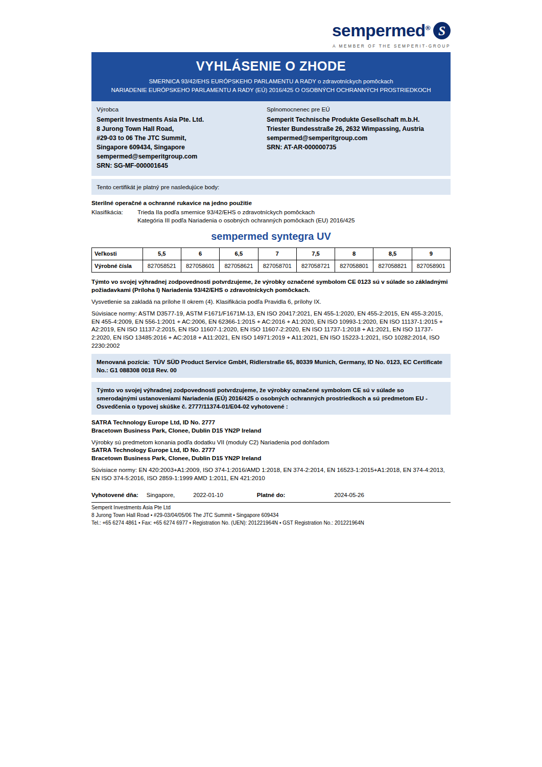sempermed® S
A member of the Semperit-Group
VYHLÁSENIE O ZHODE
SMERNICA 93/42/EHS EURÓPSKEHO PARLAMENTU A RADY o zdravotníckych pomôckach
NARIADENIE EURÓPSKEHO PARLAMENTU A RADY (EÚ) 2016/425 O OSOBNÝCH OCHRANNÝCH PROSTRIEDKOCH
Výrobca
Splnomocnenec pre EÚ
Semperit Investments Asia Pte. Ltd.
8 Jurong Town Hall Road,
#29-03 to 06 The JTC Summit,
Singapore 609434, Singapore
sempermed@semperitgroup.com
SRN: SG-MF-000001645
Semperit Technische Produkte Gesellschaft m.b.H.
Triester Bundesstraße 26, 2632 Wimpassing, Austria
sempermed@semperitgroup.com
SRN: AT-AR-000000735
Tento certifikát je platný pre nasledujúce body:
Sterilné operačné a ochranné rukavice na jedno použitie
Klasifikácia:
Trieda IIa podľa smernice 93/42/EHS o zdravotníckych pomôckach
Kategória III podľa Nariadenia o osobných ochranných pomôckach (EU) 2016/425
sempermed syntegra UV
| Veľkosti | 5,5 | 6 | 6,5 | 7 | 7,5 | 8 | 8,5 | 9 |
| --- | --- | --- | --- | --- | --- | --- | --- | --- |
| Výrobné čísla | 827058521 | 827058601 | 827058621 | 827058701 | 827058721 | 827058801 | 827058821 | 827058901 |
Týmto vo svojej výhradnej zodpovednosti potvrdzujeme, že výrobky označené symbolom CE 0123 sú v súlade so základnými požiadavkami (Príloha I) Nariadenia 93/42/EHS o zdravotníckych pomôckach.
Vysvetlenie sa zakladá na prílohe II okrem (4). Klasifikácia podľa Pravidla 6, prílohy IX.
Súvisiace normy: ASTM D3577-19, ASTM F1671/F1671M-13, EN ISO 20417:2021, EN 455-1:2020, EN 455-2:2015, EN 455-3:2015, EN 455-4:2009, EN 556-1:2001 + AC:2006, EN 62366-1:2015 + AC:2016 + A1:2020, EN ISO 10993-1:2020, EN ISO 11137-1:2015 + A2:2019, EN ISO 11137-2:2015, EN ISO 11607-1:2020, EN ISO 11607-2:2020, EN ISO 11737-1:2018 + A1:2021, EN ISO 11737-2:2020, EN ISO 13485:2016 + AC:2018 + A11:2021, EN ISO 14971:2019 + A11:2021, EN ISO 15223-1:2021, ISO 10282:2014, ISO 2230:2002
Menovaná pozícia: TÜV SÜD Product Service GmbH, Ridlerstraße 65, 80339 Munich, Germany, ID No. 0123, EC Certificate No.: G1 088308 0018 Rev. 00
Týmto vo svojej výhradnej zodpovednosti potvrdzujeme, že výrobky označené symbolom CE sú v súlade so smerodajnými ustanoveniami Nariadenia (EÚ) 2016/425 o osobných ochranných prostriedkoch a sú predmetom EU - Osvedčenia o typovej skúške č. 2777/11374-01/E04-02 vyhotovené :
SATRA Technology Europe Ltd, ID No. 2777
Bracetown Business Park, Clonee, Dublin D15 YN2P Ireland
Výrobky sú predmetom konania podľa dodatku VII (moduly C2) Nariadenia pod dohľadom
SATRA Technology Europe Ltd, ID No. 2777
Bracetown Business Park, Clonee, Dublin D15 YN2P Ireland
Súvisiace normy: EN 420:2003+A1:2009, ISO 374-1:2016/AMD 1:2018, EN 374-2:2014, EN 16523-1:2015+A1:2018, EN 374-4:2013, EN ISO 374-5:2016, ISO 2859-1:1999 AMD 1:2011, EN 421:2010
Vyhotovené dňa: Singapore, 2022-01-10 Platné do: 2024-05-26
Semperit Investments Asia Pte Ltd
8 Jurong Town Hall Road • #29-03/04/05/06 The JTC Summit • Singapore 609434
Tel.: +65 6274 4861 • Fax: +65 6274 6977 • Registration No. (UEN): 201221964N • GST Registration No.: 201221964N